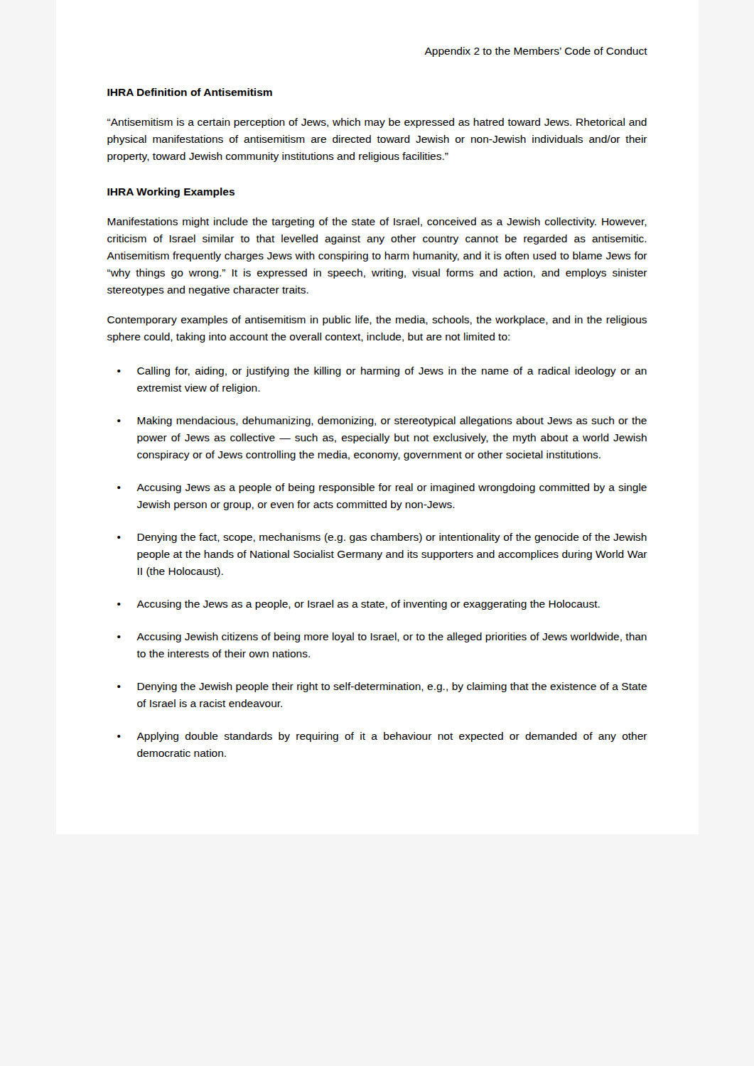Appendix 2 to the Members’ Code of Conduct
IHRA Definition of Antisemitism
“Antisemitism is a certain perception of Jews, which may be expressed as hatred toward Jews. Rhetorical and physical manifestations of antisemitism are directed toward Jewish or non-Jewish individuals and/or their property, toward Jewish community institutions and religious facilities.”
IHRA Working Examples
Manifestations might include the targeting of the state of Israel, conceived as a Jewish collectivity. However, criticism of Israel similar to that levelled against any other country cannot be regarded as antisemitic. Antisemitism frequently charges Jews with conspiring to harm humanity, and it is often used to blame Jews for “why things go wrong.” It is expressed in speech, writing, visual forms and action, and employs sinister stereotypes and negative character traits.
Contemporary examples of antisemitism in public life, the media, schools, the workplace, and in the religious sphere could, taking into account the overall context, include, but are not limited to:
Calling for, aiding, or justifying the killing or harming of Jews in the name of a radical ideology or an extremist view of religion.
Making mendacious, dehumanizing, demonizing, or stereotypical allegations about Jews as such or the power of Jews as collective — such as, especially but not exclusively, the myth about a world Jewish conspiracy or of Jews controlling the media, economy, government or other societal institutions.
Accusing Jews as a people of being responsible for real or imagined wrongdoing committed by a single Jewish person or group, or even for acts committed by non-Jews.
Denying the fact, scope, mechanisms (e.g. gas chambers) or intentionality of the genocide of the Jewish people at the hands of National Socialist Germany and its supporters and accomplices during World War II (the Holocaust).
Accusing the Jews as a people, or Israel as a state, of inventing or exaggerating the Holocaust.
Accusing Jewish citizens of being more loyal to Israel, or to the alleged priorities of Jews worldwide, than to the interests of their own nations.
Denying the Jewish people their right to self-determination, e.g., by claiming that the existence of a State of Israel is a racist endeavour.
Applying double standards by requiring of it a behaviour not expected or demanded of any other democratic nation.